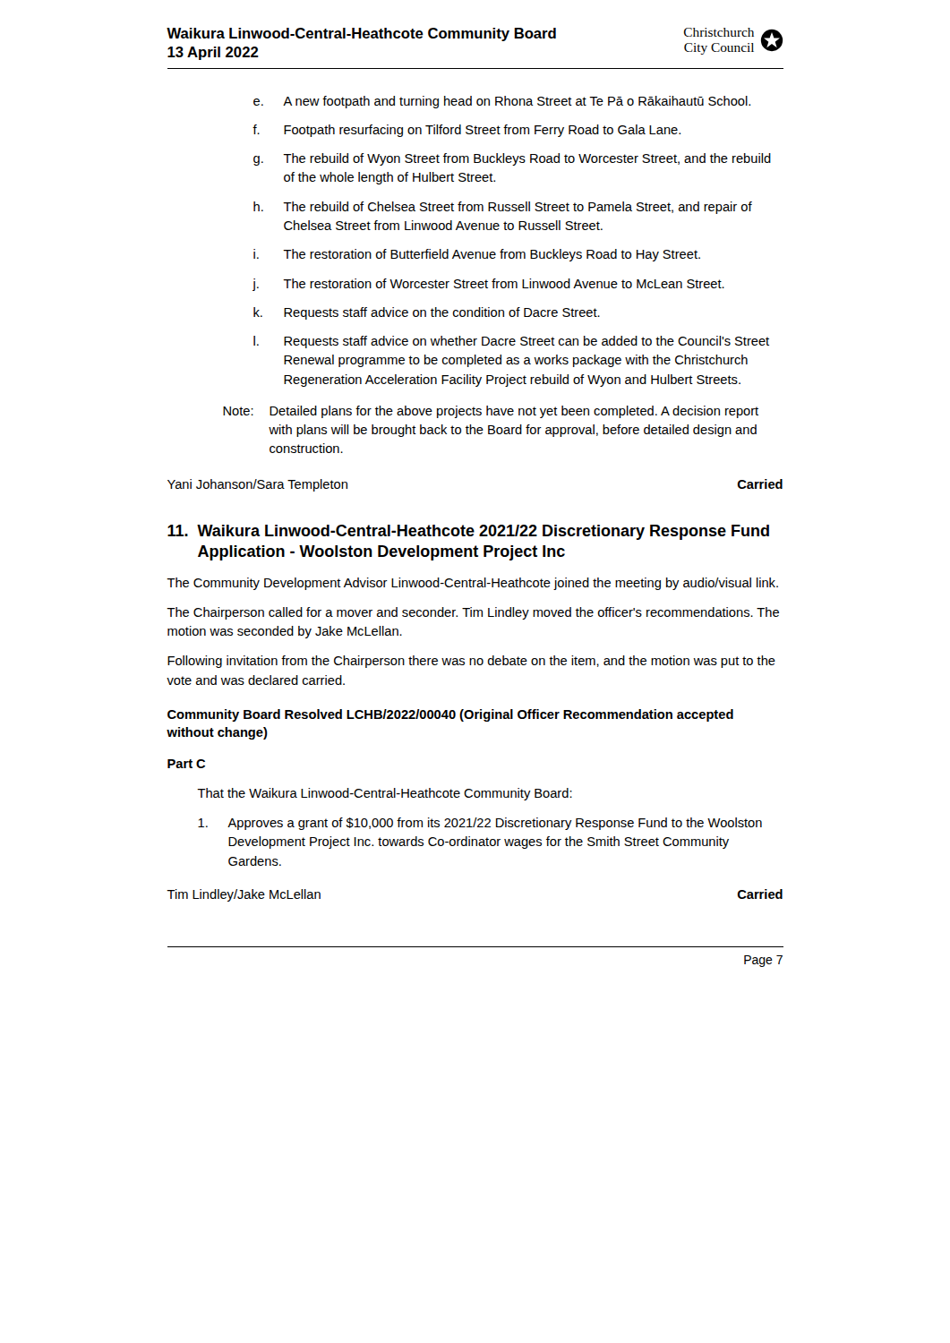Waikura Linwood-Central-Heathcote Community Board
13 April 2022
Christchurch
City Council
e. A new footpath and turning head on Rhona Street at Te Pā o Rākaihautū School.
f. Footpath resurfacing on Tilford Street from Ferry Road to Gala Lane.
g. The rebuild of Wyon Street from Buckleys Road to Worcester Street, and the rebuild of the whole length of Hulbert Street.
h. The rebuild of Chelsea Street from Russell Street to Pamela Street, and repair of Chelsea Street from Linwood Avenue to Russell Street.
i. The restoration of Butterfield Avenue from Buckleys Road to Hay Street.
j. The restoration of Worcester Street from Linwood Avenue to McLean Street.
k. Requests staff advice on the condition of Dacre Street.
l. Requests staff advice on whether Dacre Street can be added to the Council's Street Renewal programme to be completed as a works package with the Christchurch Regeneration Acceleration Facility Project rebuild of Wyon and Hulbert Streets.
Note:
Detailed plans for the above projects have not yet been completed. A decision report with plans will be brought back to the Board for approval, before detailed design and construction.
Yani Johanson/Sara Templeton
Carried
11. Waikura Linwood-Central-Heathcote 2021/22 Discretionary Response Fund Application - Woolston Development Project Inc
The Community Development Advisor Linwood-Central-Heathcote joined the meeting by audio/visual link.
The Chairperson called for a mover and seconder. Tim Lindley moved the officer's recommendations. The motion was seconded by Jake McLellan.
Following invitation from the Chairperson there was no debate on the item, and the motion was put to the vote and was declared carried.
Community Board Resolved LCHB/2022/00040 (Original Officer Recommendation accepted without change)
Part C
That the Waikura Linwood-Central-Heathcote Community Board:
1. Approves a grant of $10,000 from its 2021/22 Discretionary Response Fund to the Woolston Development Project Inc. towards Co-ordinator wages for the Smith Street Community Gardens.
Tim Lindley/Jake McLellan
Carried
Page 7